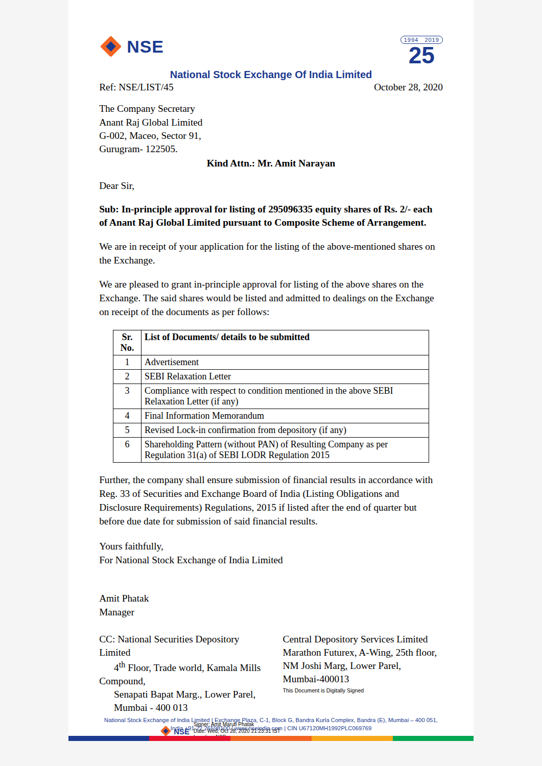NSE
1994 2019
25
National Stock Exchange Of India Limited
Ref: NSE/LIST/45
October 28, 2020
The Company Secretary
Anant Raj Global Limited
G-002, Maceo, Sector 91,
Gurugram- 122505.
Kind Attn.: Mr. Amit Narayan
Dear Sir,
Sub: In-principle approval for listing of 295096335 equity shares of Rs. 2/- each of Anant Raj Global Limited pursuant to Composite Scheme of Arrangement.
We are in receipt of your application for the listing of the above-mentioned shares on the Exchange.
We are pleased to grant in-principle approval for listing of the above shares on the Exchange. The said shares would be listed and admitted to dealings on the Exchange on receipt of the documents as per follows:
| Sr. No. | List of Documents/ details to be submitted |
| --- | --- |
| 1 | Advertisement |
| 2 | SEBI Relaxation Letter |
| 3 | Compliance with respect to condition mentioned in the above SEBI Relaxation Letter (if any) |
| 4 | Final Information Memorandum |
| 5 | Revised Lock-in confirmation from depository (if any) |
| 6 | Shareholding Pattern (without PAN) of Resulting Company as per Regulation 31(a) of SEBI LODR Regulation 2015 |
Further, the company shall ensure submission of financial results in accordance with Reg. 33 of Securities and Exchange Board of India (Listing Obligations and Disclosure Requirements) Regulations, 2015 if listed after the end of quarter but before due date for submission of said financial results.
Yours faithfully,
For National Stock Exchange of India Limited
Amit Phatak
Manager
CC: National Securities Depository Limited
4th Floor, Trade world, Kamala Mills Compound,
Senapati Bapat Marg., Lower Parel,
Mumbai - 400 013
Central Depository Services Limited
Marathon Futurex, A-Wing, 25th floor,
NM Joshi Marg, Lower Parel,
Mumbai-400013
This Document is Digitally Signed
NSE
Signer: Amit Maruti Phatak
Date: Wed, Oct 28, 2020 21:23:31 IST
Location: NSE
National Stock Exchange of India Limited | Exchange Plaza, C-1, Block G, Bandra Kurla Complex, Bandra (E), Mumbai – 400 051,
India +91 22 26598100 | www.nseindia.com | CIN U67120MH1992PLC069769